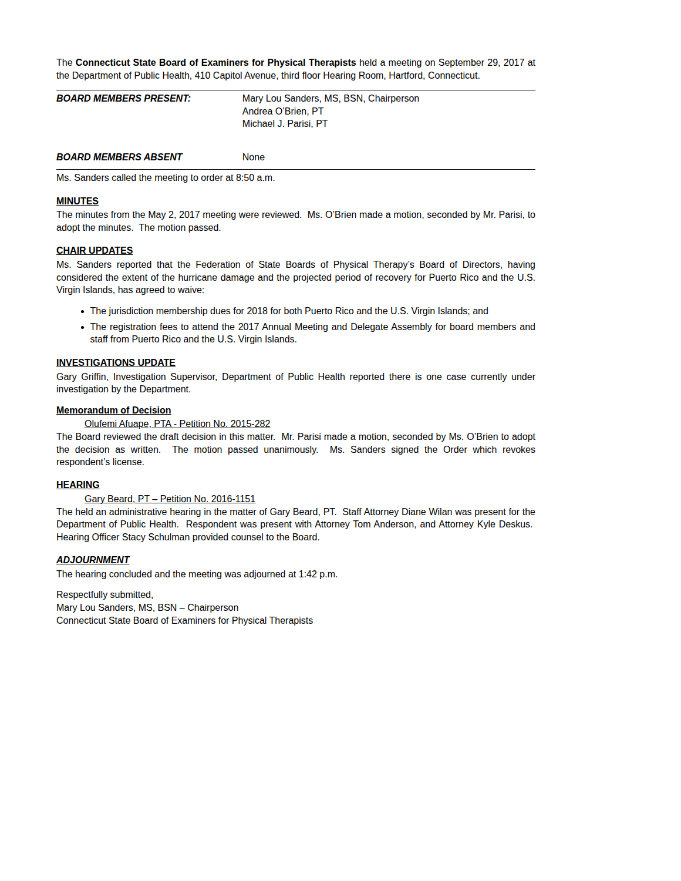The Connecticut State Board of Examiners for Physical Therapists held a meeting on September 29, 2017 at the Department of Public Health, 410 Capitol Avenue, third floor Hearing Room, Hartford, Connecticut.
| BOARD MEMBERS PRESENT: | Mary Lou Sanders, MS, BSN, Chairperson Andrea O’Brien, PT Michael J. Parisi, PT |
| BOARD MEMBERS ABSENT | None |
Ms. Sanders called the meeting to order at 8:50 a.m.
MINUTES
The minutes from the May 2, 2017 meeting were reviewed. Ms. O’Brien made a motion, seconded by Mr. Parisi, to adopt the minutes. The motion passed.
CHAIR UPDATES
Ms. Sanders reported that the Federation of State Boards of Physical Therapy’s Board of Directors, having considered the extent of the hurricane damage and the projected period of recovery for Puerto Rico and the U.S. Virgin Islands, has agreed to waive:
The jurisdiction membership dues for 2018 for both Puerto Rico and the U.S. Virgin Islands; and
The registration fees to attend the 2017 Annual Meeting and Delegate Assembly for board members and staff from Puerto Rico and the U.S. Virgin Islands.
INVESTIGATIONS UPDATE
Gary Griffin, Investigation Supervisor, Department of Public Health reported there is one case currently under investigation by the Department.
Memorandum of Decision
Olufemi Afuape, PTA - Petition No. 2015-282
The Board reviewed the draft decision in this matter. Mr. Parisi made a motion, seconded by Ms. O’Brien to adopt the decision as written. The motion passed unanimously. Ms. Sanders signed the Order which revokes respondent’s license.
HEARING
Gary Beard, PT – Petition No. 2016-1151
The held an administrative hearing in the matter of Gary Beard, PT. Staff Attorney Diane Wilan was present for the Department of Public Health. Respondent was present with Attorney Tom Anderson, and Attorney Kyle Deskus. Hearing Officer Stacy Schulman provided counsel to the Board.
ADJOURNMENT
The hearing concluded and the meeting was adjourned at 1:42 p.m.
Respectfully submitted,
Mary Lou Sanders, MS, BSN – Chairperson
Connecticut State Board of Examiners for Physical Therapists